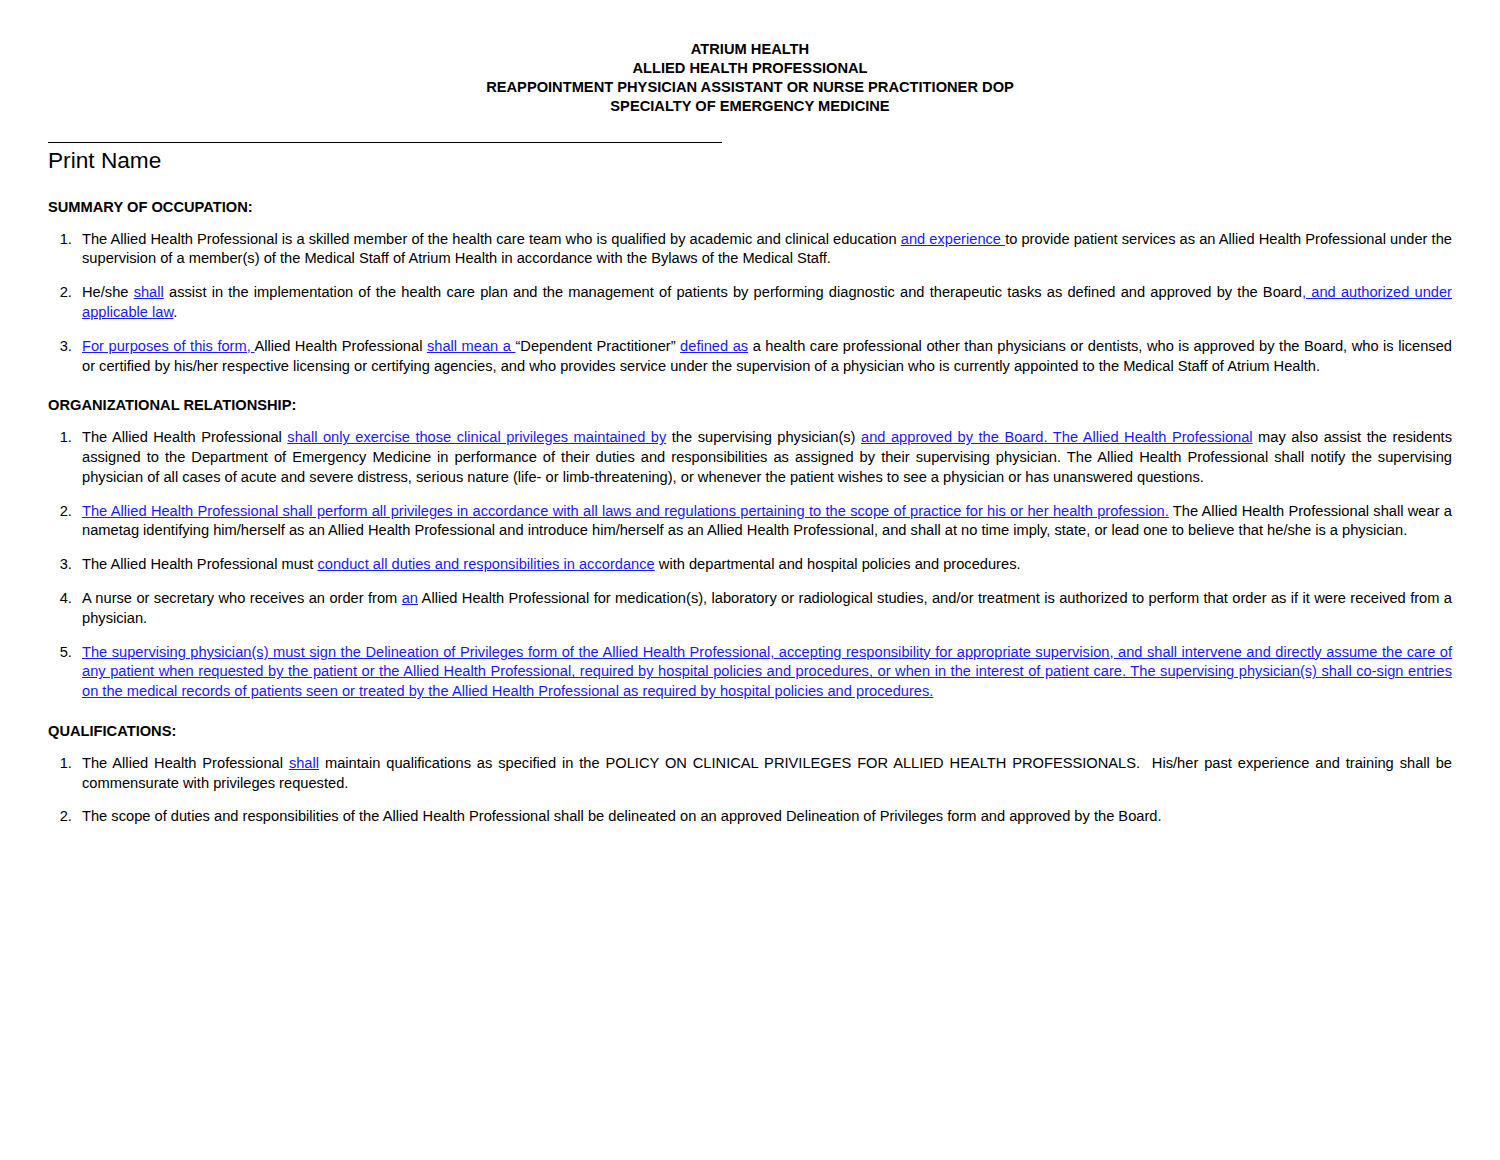ATRIUM HEALTH
ALLIED HEALTH PROFESSIONAL
REAPPOINTMENT PHYSICIAN ASSISTANT OR NURSE PRACTITIONER DOP
SPECIALTY OF EMERGENCY MEDICINE
Print Name
Summary of Occupation:
The Allied Health Professional is a skilled member of the health care team who is qualified by academic and clinical education and experience to provide patient services as an Allied Health Professional under the supervision of a member(s) of the Medical Staff of Atrium Health in accordance with the Bylaws of the Medical Staff.
He/she shall assist in the implementation of the health care plan and the management of patients by performing diagnostic and therapeutic tasks as defined and approved by the Board, and authorized under applicable law.
For purposes of this form, Allied Health Professional shall mean a “Dependent Practitioner” defined as a health care professional other than physicians or dentists, who is approved by the Board, who is licensed or certified by his/her respective licensing or certifying agencies, and who provides service under the supervision of a physician who is currently appointed to the Medical Staff of Atrium Health.
Organizational Relationship:
The Allied Health Professional shall only exercise those clinical privileges maintained by the supervising physician(s) and approved by the Board. The Allied Health Professional may also assist the residents assigned to the Department of Emergency Medicine in performance of their duties and responsibilities as assigned by their supervising physician. The Allied Health Professional shall notify the supervising physician of all cases of acute and severe distress, serious nature (life- or limb-threatening), or whenever the patient wishes to see a physician or has unanswered questions.
The Allied Health Professional shall perform all privileges in accordance with all laws and regulations pertaining to the scope of practice for his or her health profession. The Allied Health Professional shall wear a nametag identifying him/herself as an Allied Health Professional and introduce him/herself as an Allied Health Professional, and shall at no time imply, state, or lead one to believe that he/she is a physician.
The Allied Health Professional must conduct all duties and responsibilities in accordance with departmental and hospital policies and procedures.
A nurse or secretary who receives an order from an Allied Health Professional for medication(s), laboratory or radiological studies, and/or treatment is authorized to perform that order as if it were received from a physician.
The supervising physician(s) must sign the Delineation of Privileges form of the Allied Health Professional, accepting responsibility for appropriate supervision, and shall intervene and directly assume the care of any patient when requested by the patient or the Allied Health Professional, required by hospital policies and procedures, or when in the interest of patient care. The supervising physician(s) shall co-sign entries on the medical records of patients seen or treated by the Allied Health Professional as required by hospital policies and procedures.
Qualifications:
The Allied Health Professional shall maintain qualifications as specified in the POLICY ON CLINICAL PRIVILEGES FOR ALLIED HEALTH PROFESSIONALS. His/her past experience and training shall be commensurate with privileges requested.
The scope of duties and responsibilities of the Allied Health Professional shall be delineated on an approved Delineation of Privileges form and approved by the Board.